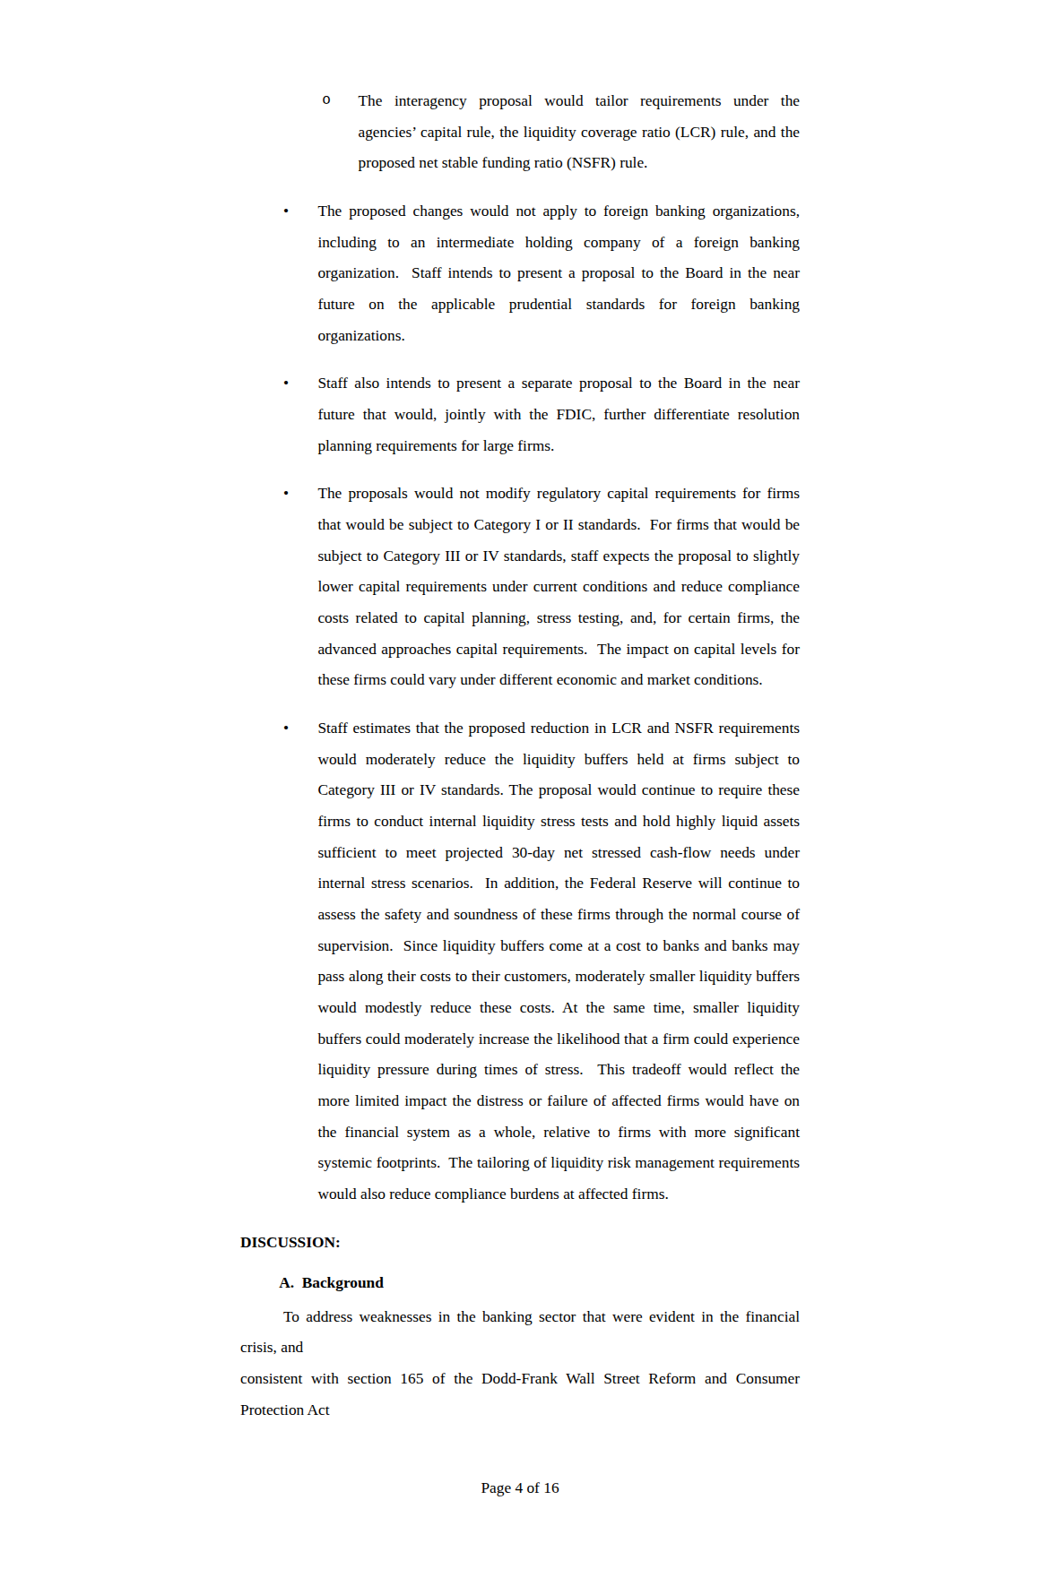The interagency proposal would tailor requirements under the agencies’ capital rule, the liquidity coverage ratio (LCR) rule, and the proposed net stable funding ratio (NSFR) rule.
The proposed changes would not apply to foreign banking organizations, including to an intermediate holding company of a foreign banking organization. Staff intends to present a proposal to the Board in the near future on the applicable prudential standards for foreign banking organizations.
Staff also intends to present a separate proposal to the Board in the near future that would, jointly with the FDIC, further differentiate resolution planning requirements for large firms.
The proposals would not modify regulatory capital requirements for firms that would be subject to Category I or II standards. For firms that would be subject to Category III or IV standards, staff expects the proposal to slightly lower capital requirements under current conditions and reduce compliance costs related to capital planning, stress testing, and, for certain firms, the advanced approaches capital requirements. The impact on capital levels for these firms could vary under different economic and market conditions.
Staff estimates that the proposed reduction in LCR and NSFR requirements would moderately reduce the liquidity buffers held at firms subject to Category III or IV standards. The proposal would continue to require these firms to conduct internal liquidity stress tests and hold highly liquid assets sufficient to meet projected 30-day net stressed cash-flow needs under internal stress scenarios. In addition, the Federal Reserve will continue to assess the safety and soundness of these firms through the normal course of supervision. Since liquidity buffers come at a cost to banks and banks may pass along their costs to their customers, moderately smaller liquidity buffers would modestly reduce these costs. At the same time, smaller liquidity buffers could moderately increase the likelihood that a firm could experience liquidity pressure during times of stress. This tradeoff would reflect the more limited impact the distress or failure of affected firms would have on the financial system as a whole, relative to firms with more significant systemic footprints. The tailoring of liquidity risk management requirements would also reduce compliance burdens at affected firms.
DISCUSSION:
A. Background
To address weaknesses in the banking sector that were evident in the financial crisis, and
consistent with section 165 of the Dodd-Frank Wall Street Reform and Consumer Protection Act
Page 4 of 16